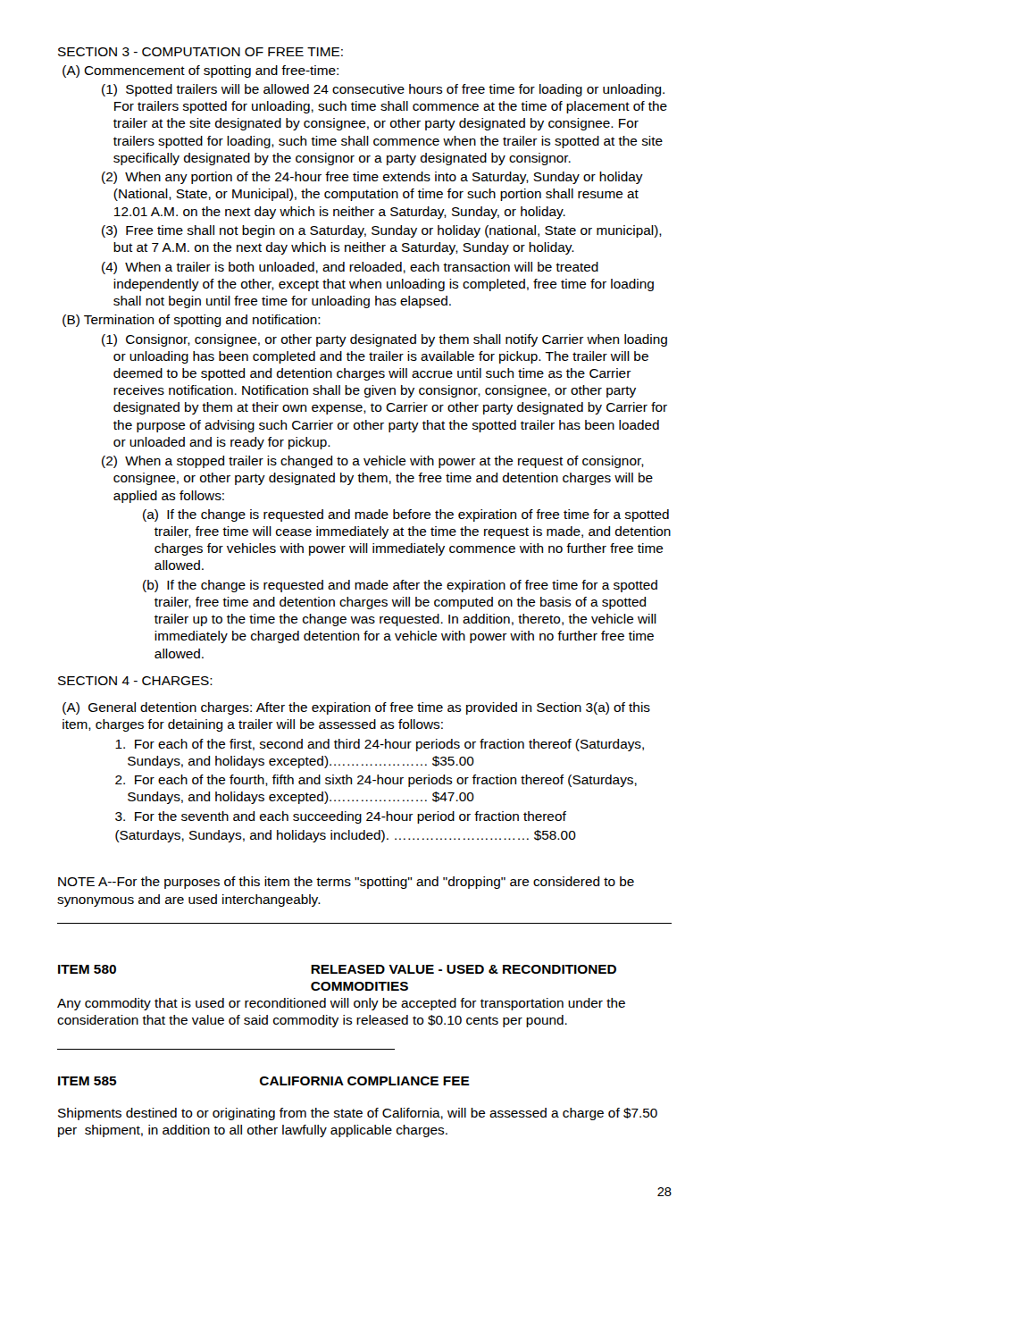SECTION 3 - COMPUTATION OF FREE TIME:
(A) Commencement of spotting and free-time:
(1) Spotted trailers will be allowed 24 consecutive hours of free time for loading or unloading. For trailers spotted for unloading, such time shall commence at the time of placement of the trailer at the site designated by consignee, or other party designated by consignee. For trailers spotted for loading, such time shall commence when the trailer is spotted at the site specifically designated by the consignor or a party designated by consignor.
(2) When any portion of the 24-hour free time extends into a Saturday, Sunday or holiday (National, State, or Municipal), the computation of time for such portion shall resume at 12.01 A.M. on the next day which is neither a Saturday, Sunday, or holiday.
(3) Free time shall not begin on a Saturday, Sunday or holiday (national, State or municipal), but at 7 A.M. on the next day which is neither a Saturday, Sunday or holiday.
(4) When a trailer is both unloaded, and reloaded, each transaction will be treated independently of the other, except that when unloading is completed, free time for loading shall not begin until free time for unloading has elapsed.
(B) Termination of spotting and notification:
(1) Consignor, consignee, or other party designated by them shall notify Carrier when loading or unloading has been completed and the trailer is available for pickup. The trailer will be deemed to be spotted and detention charges will accrue until such time as the Carrier receives notification. Notification shall be given by consignor, consignee, or other party designated by them at their own expense, to Carrier or other party designated by Carrier for the purpose of advising such Carrier or other party that the spotted trailer has been loaded or unloaded and is ready for pickup.
(2) When a stopped trailer is changed to a vehicle with power at the request of consignor, consignee, or other party designated by them, the free time and detention charges will be applied as follows:
(a) If the change is requested and made before the expiration of free time for a spotted trailer, free time will cease immediately at the time the request is made, and detention charges for vehicles with power will immediately commence with no further free time allowed.
(b) If the change is requested and made after the expiration of free time for a spotted trailer, free time and detention charges will be computed on the basis of a spotted trailer up to the time the change was requested. In addition, thereto, the vehicle will immediately be charged detention for a vehicle with power with no further free time allowed.
SECTION 4 - CHARGES:
(A) General detention charges: After the expiration of free time as provided in Section 3(a) of this item, charges for detaining a trailer will be assessed as follows:
1. For each of the first, second and third 24-hour periods or fraction thereof (Saturdays, Sundays, and holidays excepted).………………… $35.00
2. For each of the fourth, fifth and sixth 24-hour periods or fraction thereof (Saturdays, Sundays, and holidays excepted).………………… $47.00
3. For the seventh and each succeeding 24-hour period or fraction thereof
(Saturdays, Sundays, and holidays included). ………………………… $58.00
NOTE A--For the purposes of this item the terms "spotting" and "dropping" are considered to be synonymous and are used interchangeably.
ITEM 580 RELEASED VALUE - USED & RECONDITIONED COMMODITIES
Any commodity that is used or reconditioned will only be accepted for transportation under the consideration that the value of said commodity is released to $0.10 cents per pound.
ITEM 585 CALIFORNIA COMPLIANCE FEE
Shipments destined to or originating from the state of California, will be assessed a charge of $7.50 per shipment, in addition to all other lawfully applicable charges.
28